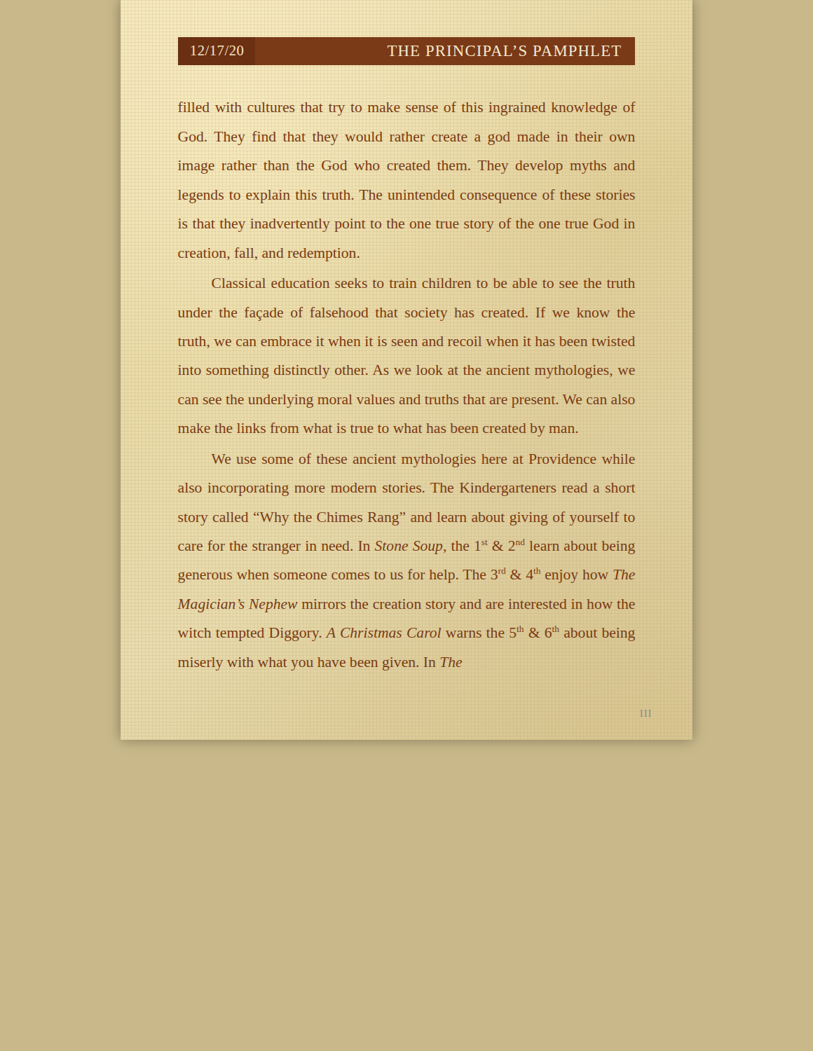12/17/20
The Principal’s Pamphlet
filled with cultures that try to make sense of this ingrained knowledge of God. They find that they would rather create a god made in their own image rather than the God who created them. They develop myths and legends to explain this truth. The unintended consequence of these stories is that they inadvertently point to the one true story of the one true God in creation, fall, and redemption.
Classical education seeks to train children to be able to see the truth under the façade of falsehood that society has created. If we know the truth, we can embrace it when it is seen and recoil when it has been twisted into something distinctly other. As we look at the ancient mythologies, we can see the underlying moral values and truths that are present. We can also make the links from what is true to what has been created by man.
We use some of these ancient mythologies here at Providence while also incorporating more modern stories. The Kindergarteners read a short story called “Why the Chimes Rang” and learn about giving of yourself to care for the stranger in need. In Stone Soup, the 1st & 2nd learn about being generous when someone comes to us for help. The 3rd & 4th enjoy how The Magician’s Nephew mirrors the creation story and are interested in how the witch tempted Diggory. A Christmas Carol warns the 5th & 6th about being miserly with what you have been given. In The
III